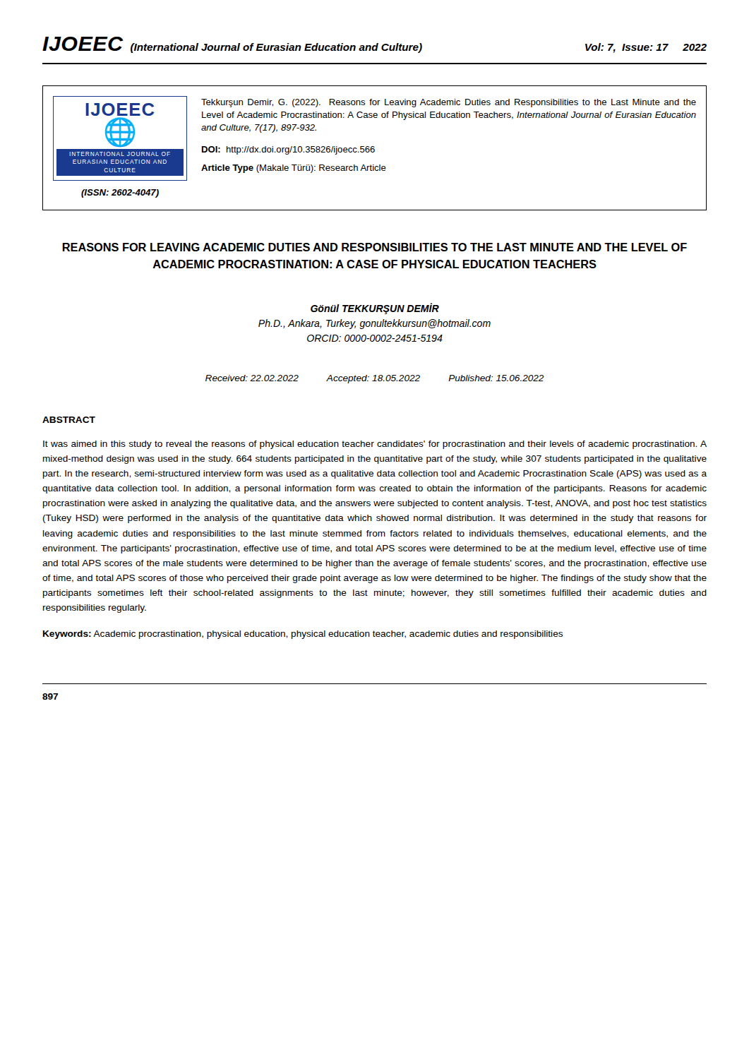IJOEEC (International Journal of Eurasian Education and Culture) Vol: 7, Issue: 17 2022
IJOEEC
🌐
INTERNATIONAL JOURNAL OF EURASIAN EDUCATION AND CULTURE
(ISSN: 2602-4047)
Tekkurşun Demir, G. (2022). Reasons for Leaving Academic Duties and Responsibilities to the Last Minute and the Level of Academic Procrastination: A Case of Physical Education Teachers, International Journal of Eurasian Education and Culture, 7(17), 897-932.
DOI: http://dx.doi.org/10.35826/ijoecc.566
Article Type (Makale Türü): Research Article
Reasons for Leaving Academic Duties and Responsibilities to the Last Minute and the Level of Academic Procrastination: A Case of Physical Education Teachers
Gönül TEKKURŞUN DEMİR
Ph.D., Ankara, Turkey, gonultekkursun@hotmail.com
ORCID: 0000-0002-2451-5194
Received: 22.02.2022 Accepted: 18.05.2022 Published: 15.06.2022
Abstract
It was aimed in this study to reveal the reasons of physical education teacher candidates' for procrastination and their levels of academic procrastination. A mixed-method design was used in the study. 664 students participated in the quantitative part of the study, while 307 students participated in the qualitative part. In the research, semi-structured interview form was used as a qualitative data collection tool and Academic Procrastination Scale (APS) was used as a quantitative data collection tool. In addition, a personal information form was created to obtain the information of the participants. Reasons for academic procrastination were asked in analyzing the qualitative data, and the answers were subjected to content analysis. T-test, ANOVA, and post hoc test statistics (Tukey HSD) were performed in the analysis of the quantitative data which showed normal distribution. It was determined in the study that reasons for leaving academic duties and responsibilities to the last minute stemmed from factors related to individuals themselves, educational elements, and the environment. The participants' procrastination, effective use of time, and total APS scores were determined to be at the medium level, effective use of time and total APS scores of the male students were determined to be higher than the average of female students' scores, and the procrastination, effective use of time, and total APS scores of those who perceived their grade point average as low were determined to be higher. The findings of the study show that the participants sometimes left their school-related assignments to the last minute; however, they still sometimes fulfilled their academic duties and responsibilities regularly.
Keywords: Academic procrastination, physical education, physical education teacher, academic duties and responsibilities
897